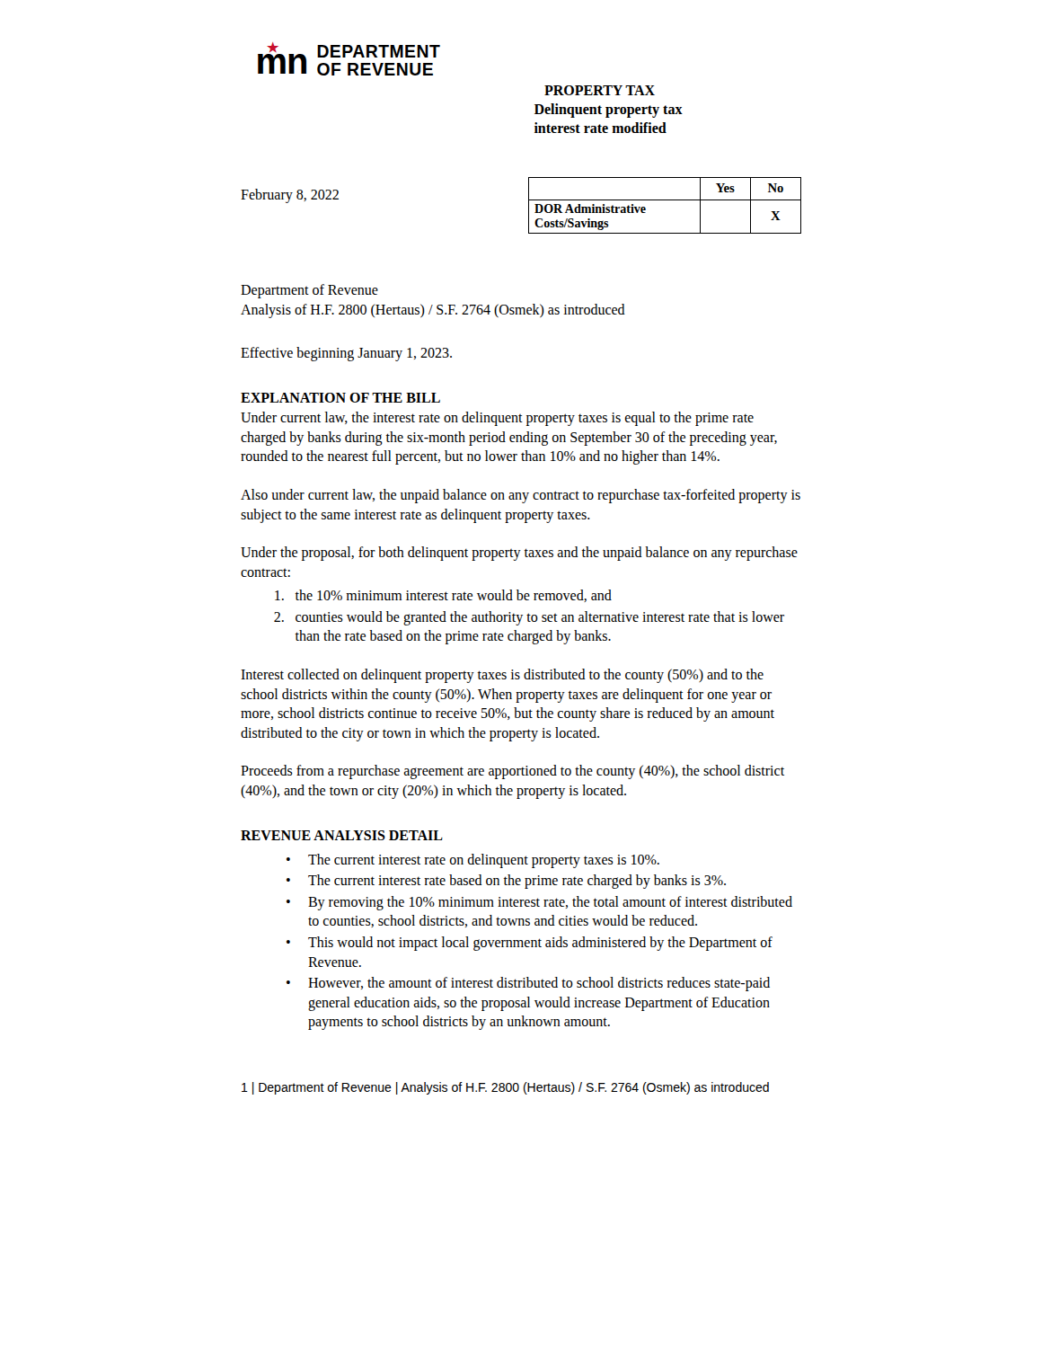m★n DEPARTMENT
OF REVENUE
PROPERTY TAX
Delinquent property tax
interest rate modified
February 8, 2022
| | Yes | No |
| DOR Administrative Costs/Savings | | X |
Department of Revenue
Analysis of H.F. 2800 (Hertaus) / S.F. 2764 (Osmek) as introduced
Effective beginning January 1, 2023.
Explanation of the Bill
Under current law, the interest rate on delinquent property taxes is equal to the prime rate charged by banks during the six-month period ending on September 30 of the preceding year, rounded to the nearest full percent, but no lower than 10% and no higher than 14%.
Also under current law, the unpaid balance on any contract to repurchase tax-forfeited property is subject to the same interest rate as delinquent property taxes.
Under the proposal, for both delinquent property taxes and the unpaid balance on any repurchase contract:
the 10% minimum interest rate would be removed, and
counties would be granted the authority to set an alternative interest rate that is lower than the rate based on the prime rate charged by banks.
Interest collected on delinquent property taxes is distributed to the county (50%) and to the school districts within the county (50%). When property taxes are delinquent for one year or more, school districts continue to receive 50%, but the county share is reduced by an amount distributed to the city or town in which the property is located.
Proceeds from a repurchase agreement are apportioned to the county (40%), the school district (40%), and the town or city (20%) in which the property is located.
Revenue Analysis Detail
The current interest rate on delinquent property taxes is 10%.
The current interest rate based on the prime rate charged by banks is 3%.
By removing the 10% minimum interest rate, the total amount of interest distributed to counties, school districts, and towns and cities would be reduced.
This would not impact local government aids administered by the Department of Revenue.
However, the amount of interest distributed to school districts reduces state-paid general education aids, so the proposal would increase Department of Education payments to school districts by an unknown amount.
1 | Department of Revenue | Analysis of H.F. 2800 (Hertaus) / S.F. 2764 (Osmek) as introduced